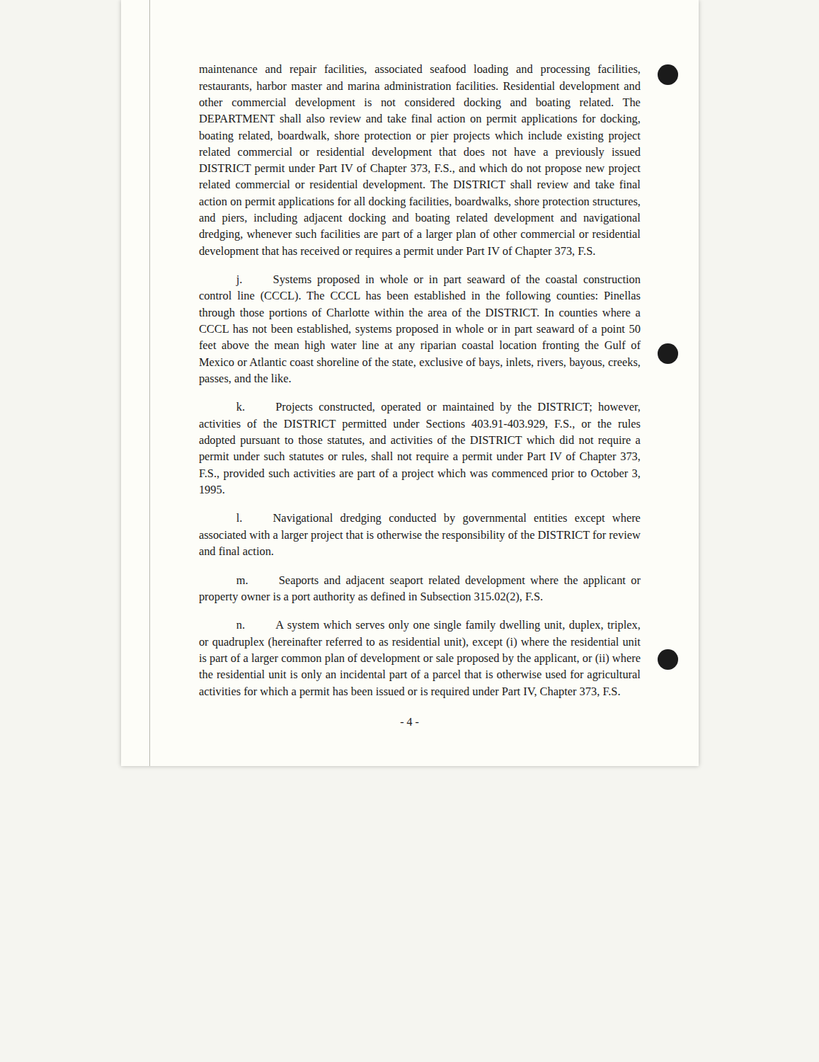maintenance and repair facilities, associated seafood loading and processing facilities, restaurants, harbor master and marina administration facilities. Residential development and other commercial development is not considered docking and boating related. The DEPARTMENT shall also review and take final action on permit applications for docking, boating related, boardwalk, shore protection or pier projects which include existing project related commercial or residential development that does not have a previously issued DISTRICT permit under Part IV of Chapter 373, F.S., and which do not propose new project related commercial or residential development. The DISTRICT shall review and take final action on permit applications for all docking facilities, boardwalks, shore protection structures, and piers, including adjacent docking and boating related development and navigational dredging, whenever such facilities are part of a larger plan of other commercial or residential development that has received or requires a permit under Part IV of Chapter 373, F.S.
j. Systems proposed in whole or in part seaward of the coastal construction control line (CCCL). The CCCL has been established in the following counties: Pinellas through those portions of Charlotte within the area of the DISTRICT. In counties where a CCCL has not been established, systems proposed in whole or in part seaward of a point 50 feet above the mean high water line at any riparian coastal location fronting the Gulf of Mexico or Atlantic coast shoreline of the state, exclusive of bays, inlets, rivers, bayous, creeks, passes, and the like.
k. Projects constructed, operated or maintained by the DISTRICT; however, activities of the DISTRICT permitted under Sections 403.91-403.929, F.S., or the rules adopted pursuant to those statutes, and activities of the DISTRICT which did not require a permit under such statutes or rules, shall not require a permit under Part IV of Chapter 373, F.S., provided such activities are part of a project which was commenced prior to October 3, 1995.
l. Navigational dredging conducted by governmental entities except where associated with a larger project that is otherwise the responsibility of the DISTRICT for review and final action.
m. Seaports and adjacent seaport related development where the applicant or property owner is a port authority as defined in Subsection 315.02(2), F.S.
n. A system which serves only one single family dwelling unit, duplex, triplex, or quadruplex (hereinafter referred to as residential unit), except (i) where the residential unit is part of a larger common plan of development or sale proposed by the applicant, or (ii) where the residential unit is only an incidental part of a parcel that is otherwise used for agricultural activities for which a permit has been issued or is required under Part IV, Chapter 373, F.S.
- 4 -